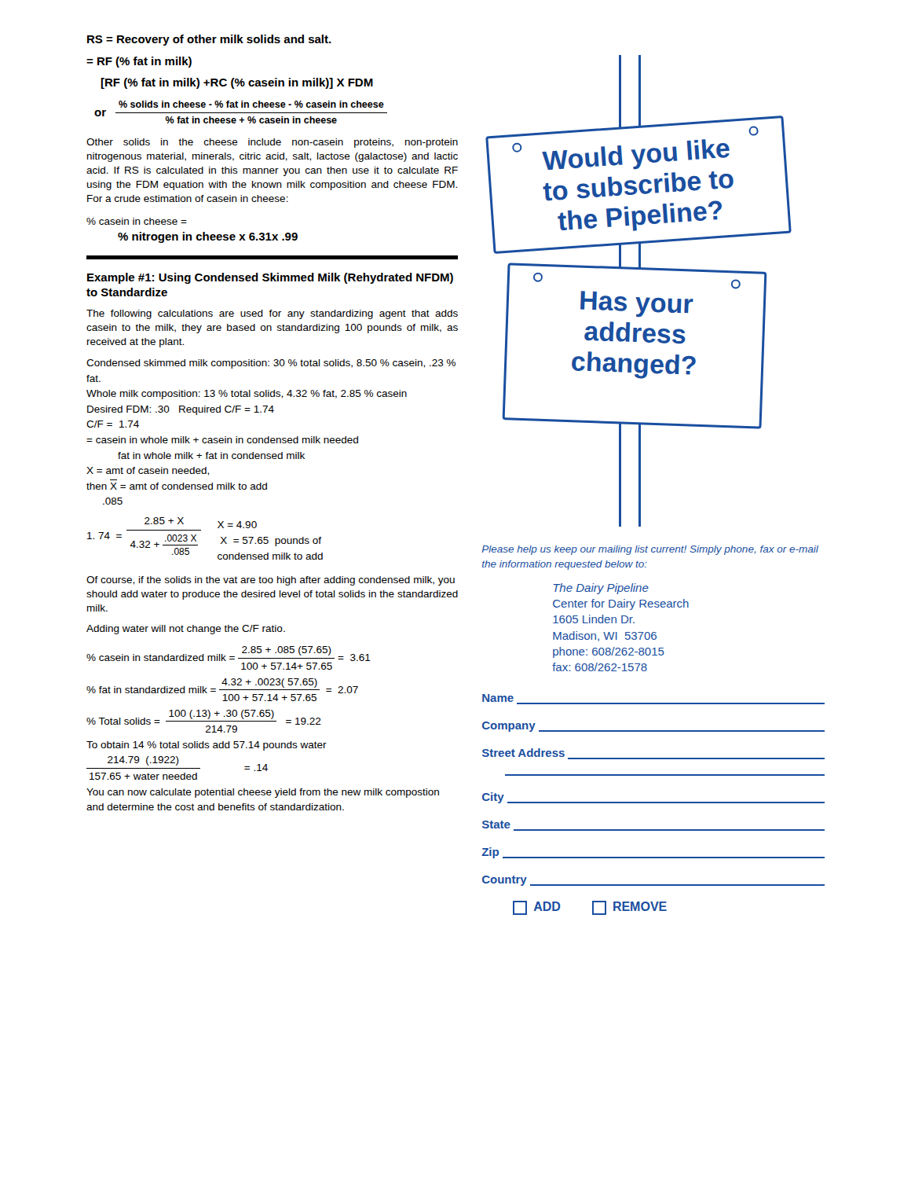RS = Recovery of other milk solids and salt.
= RF (% fat in milk)
[RF (% fat in milk) +RC (% casein in milk)] X FDM
or % solids in cheese - % fat in cheese - % casein in cheese % fat in cheese + % casein in cheese
Other solids in the cheese include non-casein proteins, non-protein nitrogenous material, minerals, citric acid, salt, lactose (galactose) and lactic acid. If RS is calculated in this manner you can then use it to calculate RF using the FDM equation with the known milk composition and cheese FDM. For a crude estimation of casein in cheese:
% casein in cheese =
% nitrogen in cheese x 6.31x .99
Example #1: Using Condensed Skimmed Milk (Rehydrated NFDM) to Standardize
The following calculations are used for any standardizing agent that adds casein to the milk, they are based on standardizing 100 pounds of milk, as received at the plant.
Condensed skimmed milk composition: 30 % total solids, 8.50 % casein, .23 % fat.
Whole milk composition: 13 % total solids, 4.32 % fat, 2.85 % casein
Desired FDM: .30 Required C/F = 1.74
C/F = 1.74
= casein in whole milk + casein in condensed milk needed
fat in whole milk + fat in condensed milk
X = amt of casein needed,
then X = amt of condensed milk to add
.085
1. 74 = 2.85 + X 4.32 + .0023 X.085
X = 4.90
X = 57.65 pounds of
condensed milk to add
Of course, if the solids in the vat are too high after adding condensed milk, you should add water to produce the desired level of total solids in the standardized milk.
Adding water will not change the C/F ratio.
% casein in standardized milk = 2.85 + .085 (57.65) 100 + 57.14+ 57.65 = 3.61
% fat in standardized milk = 4.32 + .0023( 57.65) 100 + 57.14 + 57.65 = 2.07
% Total solids = 100 (.13) + .30 (57.65) 214.79 = 19.22
To obtain 14 % total solids add 57.14 pounds water
214.79 (.1922) 157.65 + water needed = .14
You can now calculate potential cheese yield from the new milk compostion and determine the cost and benefits of standardization.
Would you like
to subscribe to
the Pipeline?
Has your
address
changed?
Please help us keep our mailing list current! Simply phone, fax or e-mail the information requested below to:
The Dairy Pipeline
Center for Dairy Research
1605 Linden Dr.
Madison, WI 53706
phone: 608/262-8015
fax: 608/262-1578
Name
Company
Street Address
City
State
Zip
Country
ADD REMOVE